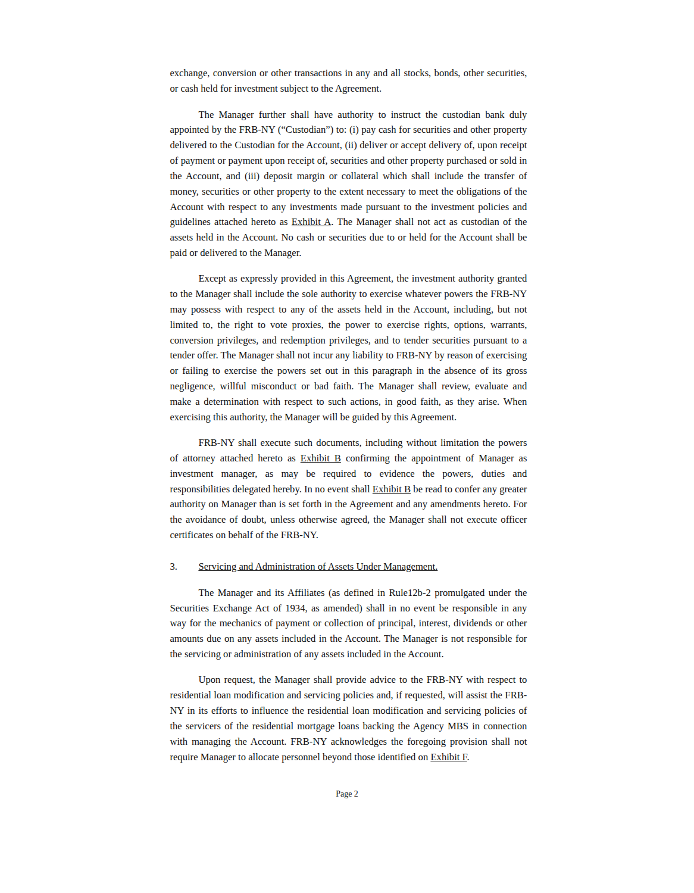exchange, conversion or other transactions in any and all stocks, bonds, other securities, or cash held for investment subject to the Agreement.
The Manager further shall have authority to instruct the custodian bank duly appointed by the FRB-NY (“Custodian”) to: (i) pay cash for securities and other property delivered to the Custodian for the Account, (ii) deliver or accept delivery of, upon receipt of payment or payment upon receipt of, securities and other property purchased or sold in the Account, and (iii) deposit margin or collateral which shall include the transfer of money, securities or other property to the extent necessary to meet the obligations of the Account with respect to any investments made pursuant to the investment policies and guidelines attached hereto as Exhibit A. The Manager shall not act as custodian of the assets held in the Account. No cash or securities due to or held for the Account shall be paid or delivered to the Manager.
Except as expressly provided in this Agreement, the investment authority granted to the Manager shall include the sole authority to exercise whatever powers the FRB-NY may possess with respect to any of the assets held in the Account, including, but not limited to, the right to vote proxies, the power to exercise rights, options, warrants, conversion privileges, and redemption privileges, and to tender securities pursuant to a tender offer. The Manager shall not incur any liability to FRB-NY by reason of exercising or failing to exercise the powers set out in this paragraph in the absence of its gross negligence, willful misconduct or bad faith. The Manager shall review, evaluate and make a determination with respect to such actions, in good faith, as they arise. When exercising this authority, the Manager will be guided by this Agreement.
FRB-NY shall execute such documents, including without limitation the powers of attorney attached hereto as Exhibit B confirming the appointment of Manager as investment manager, as may be required to evidence the powers, duties and responsibilities delegated hereby. In no event shall Exhibit B be read to confer any greater authority on Manager than is set forth in the Agreement and any amendments hereto. For the avoidance of doubt, unless otherwise agreed, the Manager shall not execute officer certificates on behalf of the FRB-NY.
3. Servicing and Administration of Assets Under Management.
The Manager and its Affiliates (as defined in Rule12b-2 promulgated under the Securities Exchange Act of 1934, as amended) shall in no event be responsible in any way for the mechanics of payment or collection of principal, interest, dividends or other amounts due on any assets included in the Account. The Manager is not responsible for the servicing or administration of any assets included in the Account.
Upon request, the Manager shall provide advice to the FRB-NY with respect to residential loan modification and servicing policies and, if requested, will assist the FRB-NY in its efforts to influence the residential loan modification and servicing policies of the servicers of the residential mortgage loans backing the Agency MBS in connection with managing the Account. FRB-NY acknowledges the foregoing provision shall not require Manager to allocate personnel beyond those identified on Exhibit F.
Page 2